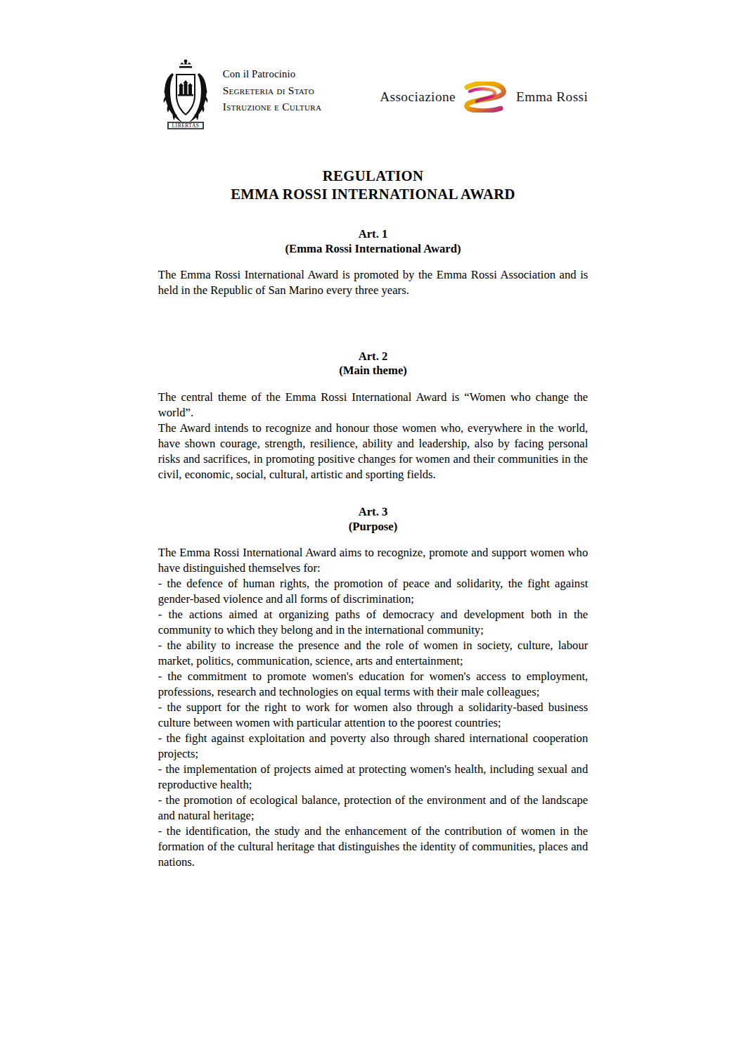LIBERTAS
Con il Patrocinio
Segreteria di Stato
Istruzione e Cultura
Associazione Emma Rossi
REGULATION EMMA ROSSI INTERNATIONAL AWARD
Art. 1 (Emma Rossi International Award)
The Emma Rossi International Award is promoted by the Emma Rossi Association and is held in the Republic of San Marino every three years.
Art. 2 (Main theme)
The central theme of the Emma Rossi International Award is “Women who change the world”.
The Award intends to recognize and honour those women who, everywhere in the world, have shown courage, strength, resilience, ability and leadership, also by facing personal risks and sacrifices, in promoting positive changes for women and their communities in the civil, economic, social, cultural, artistic and sporting fields.
Art. 3 (Purpose)
The Emma Rossi International Award aims to recognize, promote and support women who have distinguished themselves for:
the defence of human rights, the promotion of peace and solidarity, the fight against gender-based violence and all forms of discrimination;
the actions aimed at organizing paths of democracy and development both in the community to which they belong and in the international community;
the ability to increase the presence and the role of women in society, culture, labour market, politics, communication, science, arts and entertainment;
the commitment to promote women's education for women's access to employment, professions, research and technologies on equal terms with their male colleagues;
the support for the right to work for women also through a solidarity-based business culture between women with particular attention to the poorest countries;
the fight against exploitation and poverty also through shared international cooperation projects;
the implementation of projects aimed at protecting women's health, including sexual and reproductive health;
the promotion of ecological balance, protection of the environment and of the landscape and natural heritage;
the identification, the study and the enhancement of the contribution of women in the formation of the cultural heritage that distinguishes the identity of communities, places and nations.